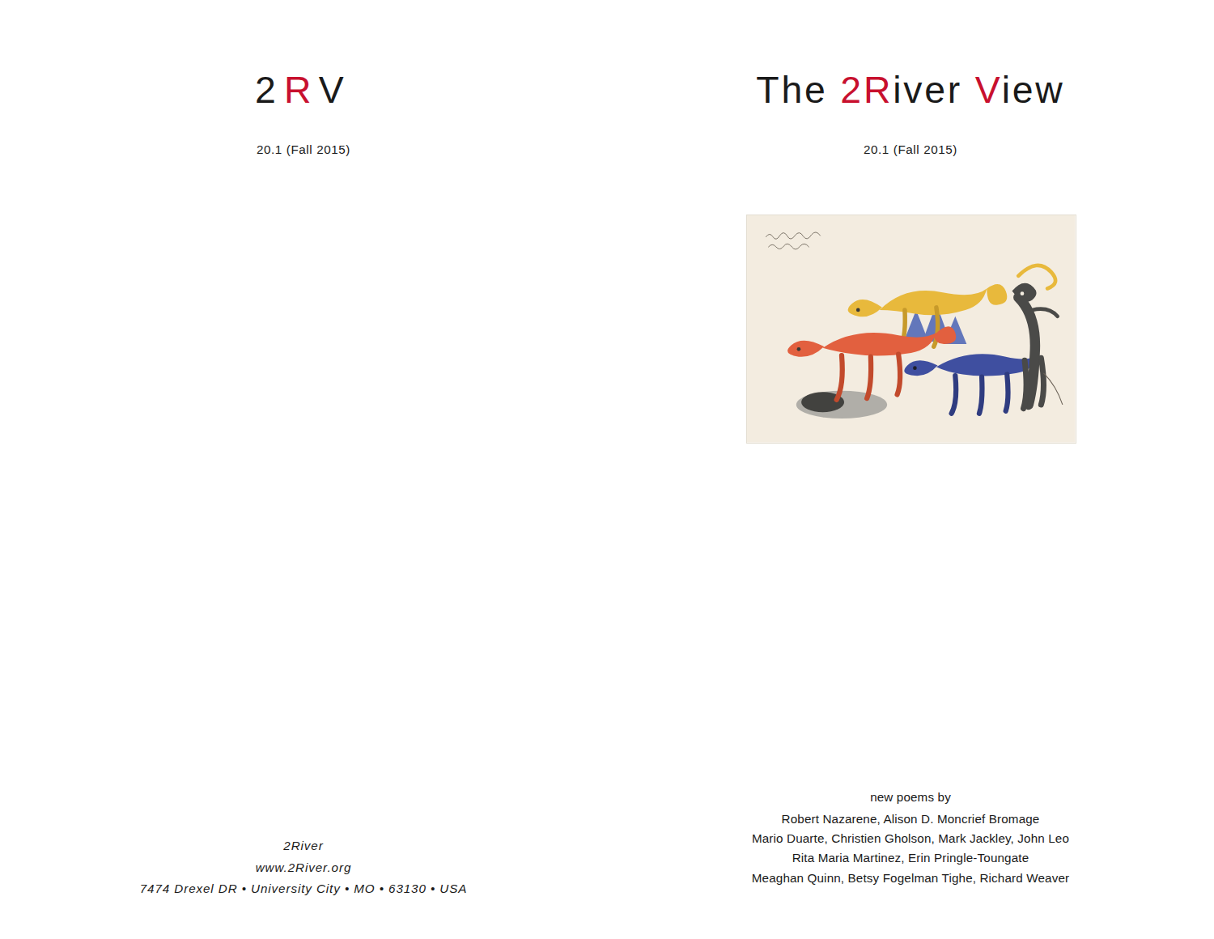2RV
20.1 (Fall 2015)
2River
www.2River.org
7474 Drexel DR • University City • MO • 63130 • USA
The 2River View
20.1 (Fall 2015)
Cover artwork Expressionist watercolor sketch of five stylized dogs in yellow, red, blue, and grey around blue crystalline shapes.
new poems by Robert Nazarene, Alison D. Moncrief Bromage
Mario Duarte, Christien Gholson, Mark Jackley, John Leo
Rita Maria Martinez, Erin Pringle-Toungate
Meaghan Quinn, Betsy Fogelman Tighe, Richard Weaver